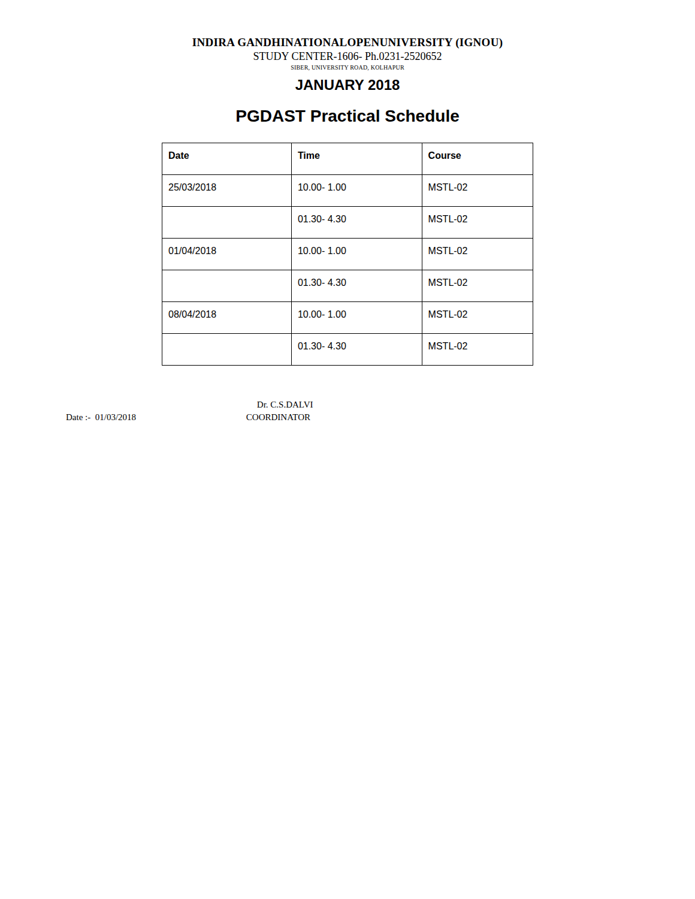INDIRA GANDHINATIONALOPENUNIVERSITY (IGNOU)
STUDY CENTER-1606- Ph.0231-2520652
SIBER, UNIVERSITY ROAD, KOLHAPUR
JANUARY 2018
PGDAST Practical Schedule
| Date | Time | Course |
| --- | --- | --- |
| 25/03/2018 | 10.00- 1.00 | MSTL-02 |
| | 01.30- 4.30 | MSTL-02 |
| 01/04/2018 | 10.00- 1.00 | MSTL-02 |
| | 01.30- 4.30 | MSTL-02 |
| 08/04/2018 | 10.00- 1.00 | MSTL-02 |
| | 01.30- 4.30 | MSTL-02 |
Date :- 01/03/2018 Dr. C.S.DALVI COORDINATOR